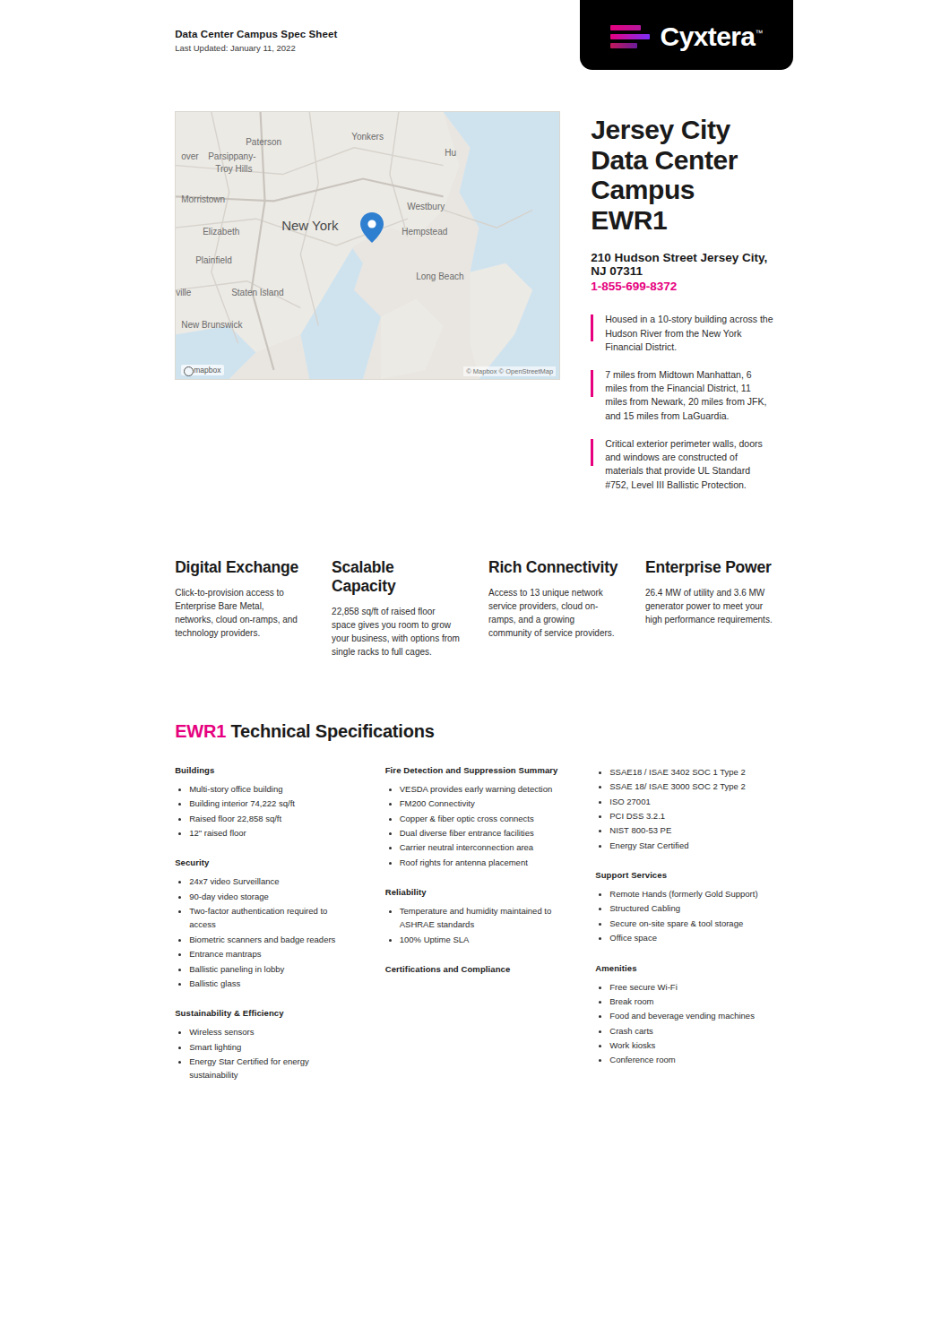Data Center Campus Spec Sheet
Last Updated: January 11, 2022
Cyxtera™
Paterson Yonkers over Parsippany- Troy Hills Morristown Hu Westbury Hempstead New York Elizabeth Plainfield ville Staten Island Long Beach New Brunswick mapbox © Mapbox © OpenStreetMap
Jersey City Data Center
Campus EWR1
210 Hudson Street Jersey City, NJ 07311
1-855-699-8372
Housed in a 10-story building across the Hudson River from the New York Financial District.
7 miles from Midtown Manhattan, 6 miles from the Financial District, 11 miles from Newark, 20 miles from JFK, and 15 miles from LaGuardia.
Critical exterior perimeter walls, doors and windows are constructed of materials that provide UL Standard #752, Level III Ballistic Protection.
Digital Exchange
Click-to-provision access to Enterprise Bare Metal, networks, cloud on-ramps, and technology providers.
Scalable Capacity
22,858 sq/ft of raised floor space gives you room to grow your business, with options from single racks to full cages.
Rich Connectivity
Access to 13 unique network service providers, cloud on-ramps, and a growing community of service providers.
Enterprise Power
26.4 MW of utility and 3.6 MW generator power to meet your high performance requirements.
EWR1 Technical Specifications
Buildings
Multi-story office building
Building interior 74,222 sq/ft
Raised floor 22,858 sq/ft
12" raised floor
Security
24x7 video Surveillance
90-day video storage
Two-factor authentication required to access
Biometric scanners and badge readers
Entrance mantraps
Ballistic paneling in lobby
Ballistic glass
Sustainability & Efficiency
Wireless sensors
Smart lighting
Energy Star Certified for energy sustainability
Fire Detection and Suppression Summary
VESDA provides early warning detection
FM200 Connectivity
Copper & fiber optic cross connects
Dual diverse fiber entrance facilities
Carrier neutral interconnection area
Roof rights for antenna placement
Reliability
Temperature and humidity maintained to ASHRAE standards
100% Uptime SLA
Certifications and Compliance
SSAE18 / ISAE 3402 SOC 1 Type 2
SSAE 18/ ISAE 3000 SOC 2 Type 2
ISO 27001
PCI DSS 3.2.1
NIST 800-53 PE
Energy Star Certified
Support Services
Remote Hands (formerly Gold Support)
Structured Cabling
Secure on-site spare & tool storage
Office space
Amenities
Free secure Wi-Fi
Break room
Food and beverage vending machines
Crash carts
Work kiosks
Conference room